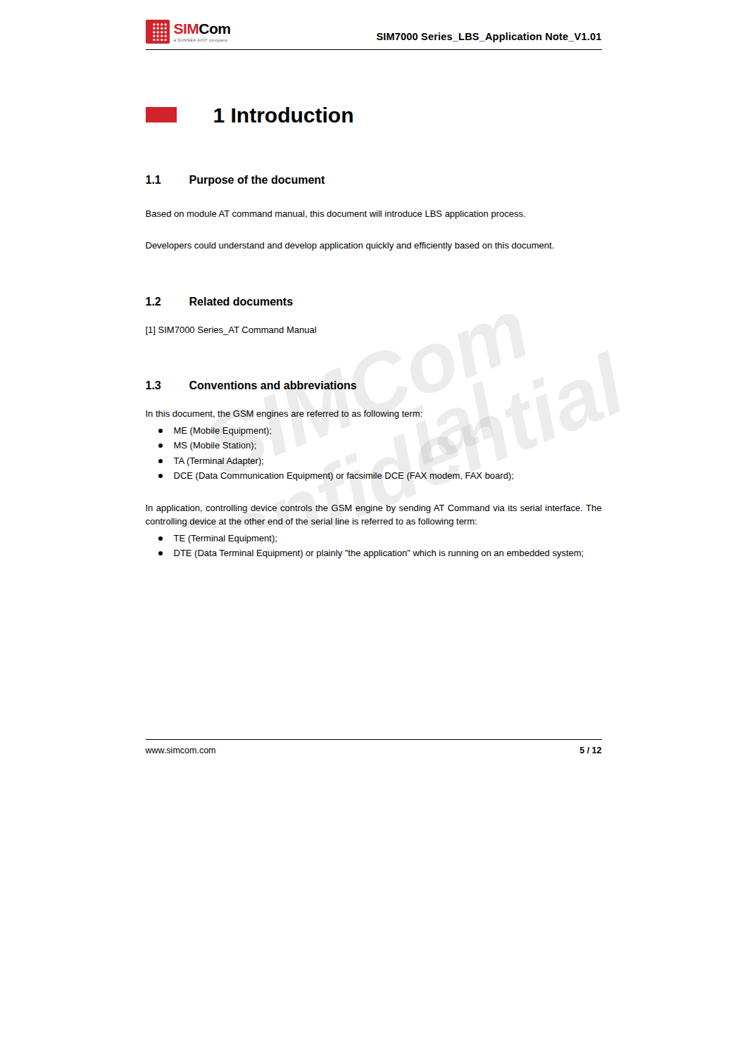SIMCom
a SUNSEA AIOT company
SIM7000 Series_LBS_Application Note_V1.01
SIMCom
Confidential
ial
1 Introduction
1.1 Purpose of the document
Based on module AT command manual, this document will introduce LBS application process.
Developers could understand and develop application quickly and efficiently based on this document.
1.2 Related documents
[1] SIM7000 Series_AT Command Manual
1.3 Conventions and abbreviations
In this document, the GSM engines are referred to as following term:
ME (Mobile Equipment);
MS (Mobile Station);
TA (Terminal Adapter);
DCE (Data Communication Equipment) or facsimile DCE (FAX modem, FAX board);
In application, controlling device controls the GSM engine by sending AT Command via its serial interface. The controlling device at the other end of the serial line is referred to as following term:
TE (Terminal Equipment);
DTE (Data Terminal Equipment) or plainly "the application" which is running on an embedded system;
www.simcom.com
5 / 12